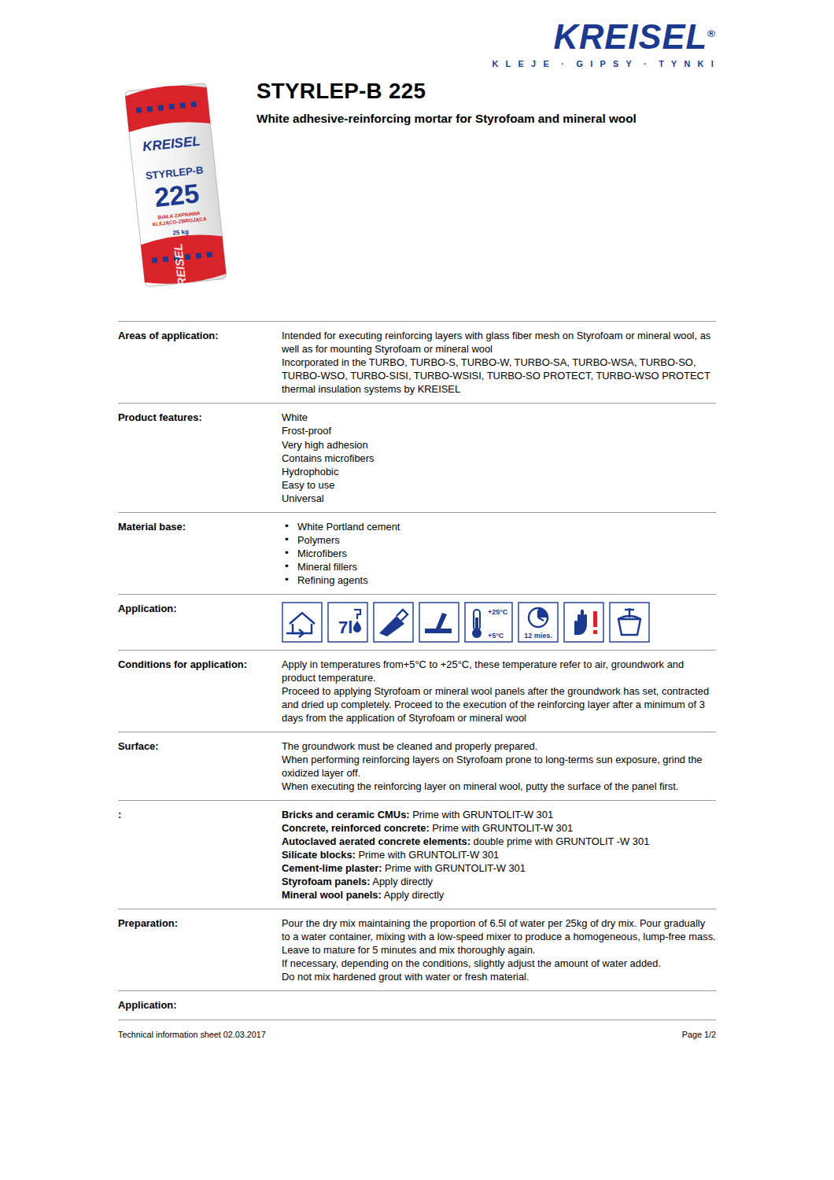KREISEL®
K L E J E · G I P S Y · T Y N K I
KREISEL STYRLEP-B 225 BIAŁA ZAPRAWA KLEJĄCO-ZBROJĄCA 25 kg KREISEL
STYRLEP-B 225
White adhesive-reinforcing mortar for Styrofoam and mineral wool
| Areas of application: | Intended for executing reinforcing layers with glass fiber mesh on Styrofoam or mineral wool, as well as for mounting Styrofoam or mineral wool Incorporated in the TURBO, TURBO-S, TURBO-W, TURBO-SA, TURBO-WSA, TURBO-SO, TURBO-WSO, TURBO-SISI, TURBO-WSISI, TURBO-SO PROTECT, TURBO-WSO PROTECT thermal insulation systems by KREISEL |
| Product features: | White Frost-proof Very high adhesion Contains microfibers Hydrophobic Easy to use Universal |
| Material base: | White Portland cement Polymers Microfibers Mineral fillers Refining agents |
| Application: | 7l +25°C +5°C 12 mies. |
| Conditions for application: | Apply in temperatures from+5°C to +25°C, these temperature refer to air, groundwork and product temperature. Proceed to applying Styrofoam or mineral wool panels after the groundwork has set, contracted and dried up completely. Proceed to the execution of the reinforcing layer after a minimum of 3 days from the application of Styrofoam or mineral wool |
| Surface: | The groundwork must be cleaned and properly prepared. When performing reinforcing layers on Styrofoam prone to long-terms sun exposure, grind the oxidized layer off. When executing the reinforcing layer on mineral wool, putty the surface of the panel first. |
| : | Bricks and ceramic CMUs: Prime with GRUNTOLIT-W 301 Concrete, reinforced concrete: Prime with GRUNTOLIT-W 301 Autoclaved aerated concrete elements: double prime with GRUNTOLIT -W 301 Silicate blocks: Prime with GRUNTOLIT-W 301 Cement-lime plaster: Prime with GRUNTOLIT-W 301 Styrofoam panels: Apply directly Mineral wool panels: Apply directly |
| Preparation: | Pour the dry mix maintaining the proportion of 6.5l of water per 25kg of dry mix. Pour gradually to a water container, mixing with a low-speed mixer to produce a homogeneous, lump-free mass. Leave to mature for 5 minutes and mix thoroughly again. If necessary, depending on the conditions, slightly adjust the amount of water added. Do not mix hardened grout with water or fresh material. |
| Application: | |
Technical information sheet 02.03.2017 Page 1/2